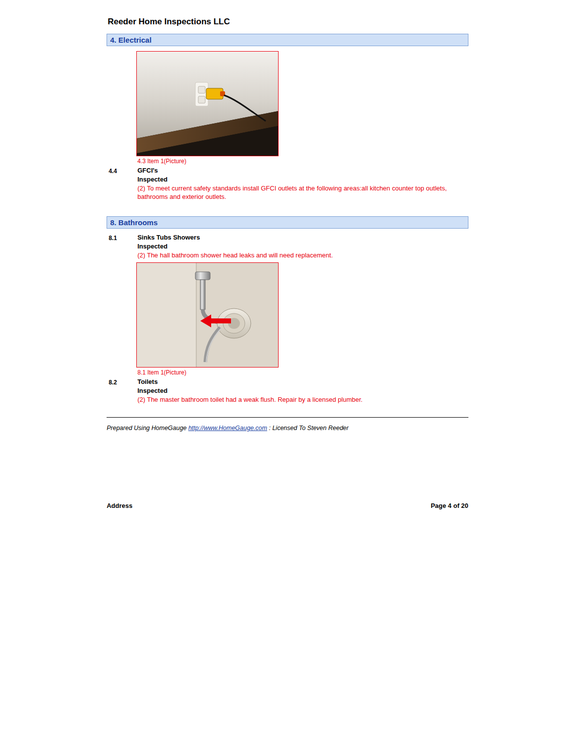Reeder Home Inspections LLC
4. Electrical
4.3 Item 1(Picture)
4.4
GFCI's
Inspected
(2) To meet current safety standards install GFCI outlets at the following areas:all kitchen counter top outlets, bathrooms and exterior outlets.
8. Bathrooms
8.1
Sinks Tubs Showers
Inspected
(2) The hall bathroom shower head leaks and will need replacement.
8.1 Item 1(Picture)
8.2
Toilets
Inspected
(2) The master bathroom toilet had a weak flush. Repair by a licensed plumber.
Prepared Using HomeGauge http://www.HomeGauge.com : Licensed To Steven Reeder
Address
Page 4 of 20